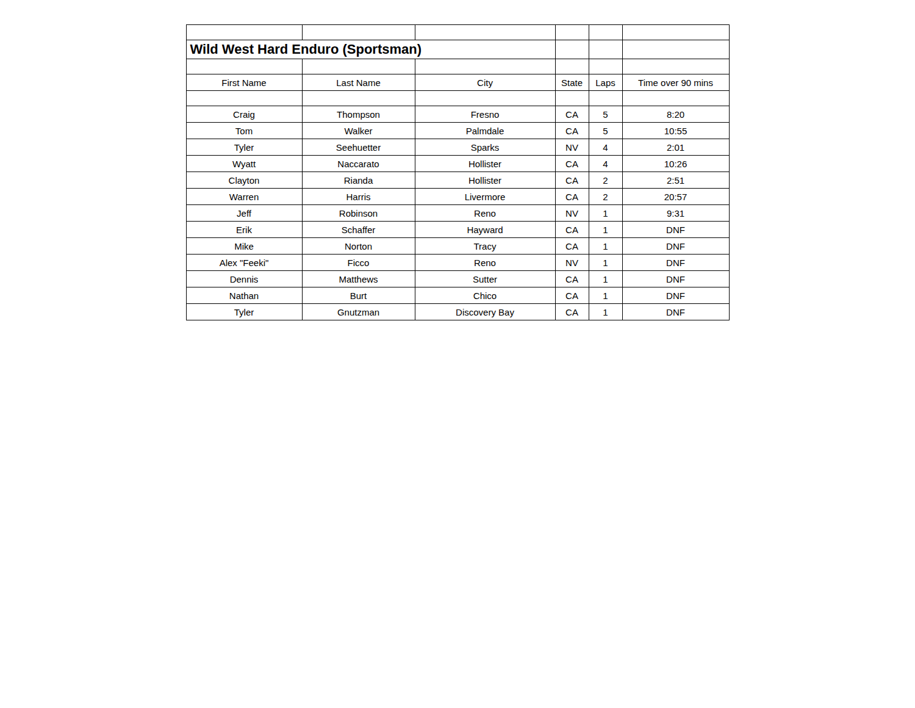| Wild West Hard Enduro (Sportsman) | | | |
| First Name | Last Name | City | State | Laps | Time over 90 mins |
| Craig | Thompson | Fresno | CA | 5 | 8:20 |
| Tom | Walker | Palmdale | CA | 5 | 10:55 |
| Tyler | Seehuetter | Sparks | NV | 4 | 2:01 |
| Wyatt | Naccarato | Hollister | CA | 4 | 10:26 |
| Clayton | Rianda | Hollister | CA | 2 | 2:51 |
| Warren | Harris | Livermore | CA | 2 | 20:57 |
| Jeff | Robinson | Reno | NV | 1 | 9:31 |
| Erik | Schaffer | Hayward | CA | 1 | DNF |
| Mike | Norton | Tracy | CA | 1 | DNF |
| Alex "Feeki" | Ficco | Reno | NV | 1 | DNF |
| Dennis | Matthews | Sutter | CA | 1 | DNF |
| Nathan | Burt | Chico | CA | 1 | DNF |
| Tyler | Gnutzman | Discovery Bay | CA | 1 | DNF |